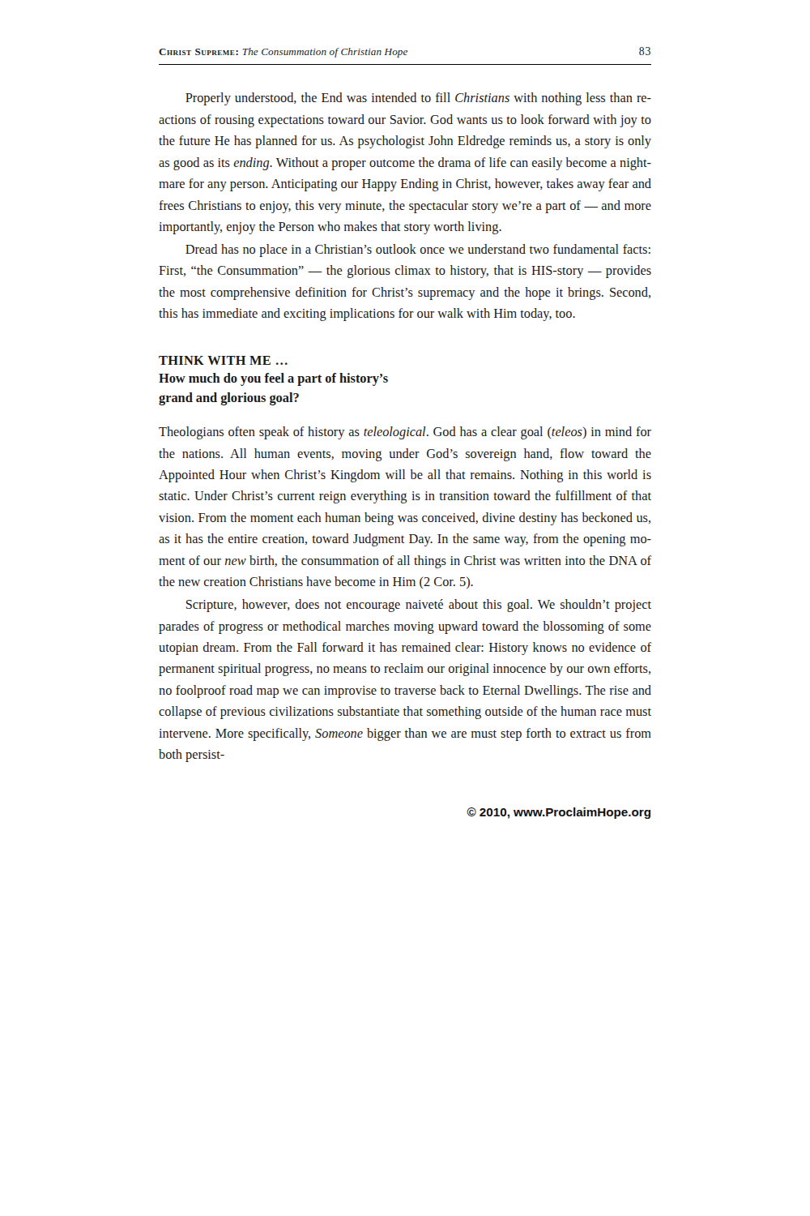Christ Supreme: The Consummation of Christian Hope 83
Properly understood, the End was intended to fill Christians with nothing less than reactions of rousing expectations toward our Savior. God wants us to look forward with joy to the future He has planned for us. As psychologist John Eldredge reminds us, a story is only as good as its ending. Without a proper outcome the drama of life can easily become a nightmare for any person. Anticipating our Happy Ending in Christ, however, takes away fear and frees Christians to enjoy, this very minute, the spectacular story we’re a part of — and more importantly, enjoy the Person who makes that story worth living.
Dread has no place in a Christian’s outlook once we understand two fundamental facts: First, “the Consummation” — the glorious climax to history, that is HIS-story — provides the most comprehensive definition for Christ’s supremacy and the hope it brings. Second, this has immediate and exciting implications for our walk with Him today, too.
Think with Me …
How much do you feel a part of history’s
grand and glorious goal?
Theologians often speak of history as teleological. God has a clear goal (teleos) in mind for the nations. All human events, moving under God’s sovereign hand, flow toward the Appointed Hour when Christ’s Kingdom will be all that remains. Nothing in this world is static. Under Christ’s current reign everything is in transition toward the fulfillment of that vision. From the moment each human being was conceived, divine destiny has beckoned us, as it has the entire creation, toward Judgment Day. In the same way, from the opening moment of our new birth, the consummation of all things in Christ was written into the DNA of the new creation Christians have become in Him (2 Cor. 5).
Scripture, however, does not encourage naiveté about this goal. We shouldn’t project parades of progress or methodical marches moving upward toward the blossoming of some utopian dream. From the Fall forward it has remained clear: History knows no evidence of permanent spiritual progress, no means to reclaim our original innocence by our own efforts, no foolproof road map we can improvise to traverse back to Eternal Dwellings. The rise and collapse of previous civilizations substantiate that something outside of the human race must intervene. More specifically, Someone bigger than we are must step forth to extract us from both persist-
© 2010, www.ProclaimHope.org